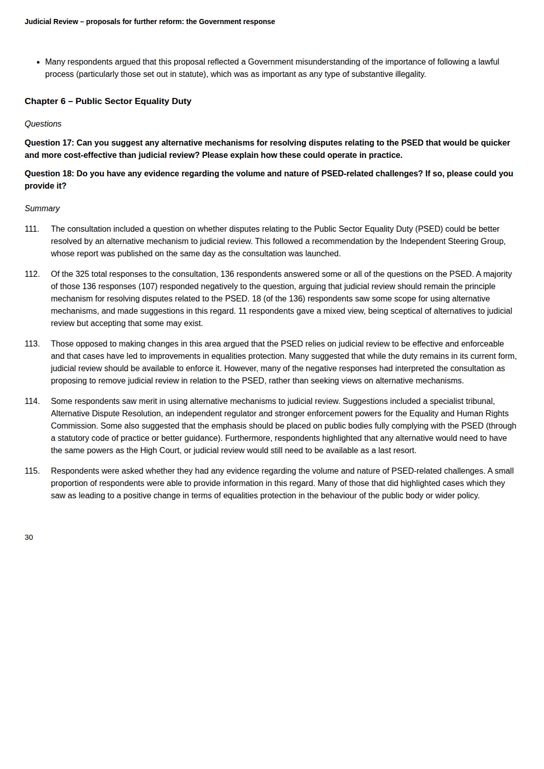Judicial Review – proposals for further reform: the Government response
Many respondents argued that this proposal reflected a Government misunderstanding of the importance of following a lawful process (particularly those set out in statute), which was as important as any type of substantive illegality.
Chapter 6 – Public Sector Equality Duty
Questions
Question 17: Can you suggest any alternative mechanisms for resolving disputes relating to the PSED that would be quicker and more cost-effective than judicial review? Please explain how these could operate in practice.
Question 18: Do you have any evidence regarding the volume and nature of PSED-related challenges? If so, please could you provide it?
Summary
The consultation included a question on whether disputes relating to the Public Sector Equality Duty (PSED) could be better resolved by an alternative mechanism to judicial review. This followed a recommendation by the Independent Steering Group, whose report was published on the same day as the consultation was launched.
Of the 325 total responses to the consultation, 136 respondents answered some or all of the questions on the PSED. A majority of those 136 responses (107) responded negatively to the question, arguing that judicial review should remain the principle mechanism for resolving disputes related to the PSED. 18 (of the 136) respondents saw some scope for using alternative mechanisms, and made suggestions in this regard. 11 respondents gave a mixed view, being sceptical of alternatives to judicial review but accepting that some may exist.
Those opposed to making changes in this area argued that the PSED relies on judicial review to be effective and enforceable and that cases have led to improvements in equalities protection. Many suggested that while the duty remains in its current form, judicial review should be available to enforce it. However, many of the negative responses had interpreted the consultation as proposing to remove judicial review in relation to the PSED, rather than seeking views on alternative mechanisms.
Some respondents saw merit in using alternative mechanisms to judicial review. Suggestions included a specialist tribunal, Alternative Dispute Resolution, an independent regulator and stronger enforcement powers for the Equality and Human Rights Commission. Some also suggested that the emphasis should be placed on public bodies fully complying with the PSED (through a statutory code of practice or better guidance). Furthermore, respondents highlighted that any alternative would need to have the same powers as the High Court, or judicial review would still need to be available as a last resort.
Respondents were asked whether they had any evidence regarding the volume and nature of PSED-related challenges. A small proportion of respondents were able to provide information in this regard. Many of those that did highlighted cases which they saw as leading to a positive change in terms of equalities protection in the behaviour of the public body or wider policy.
30